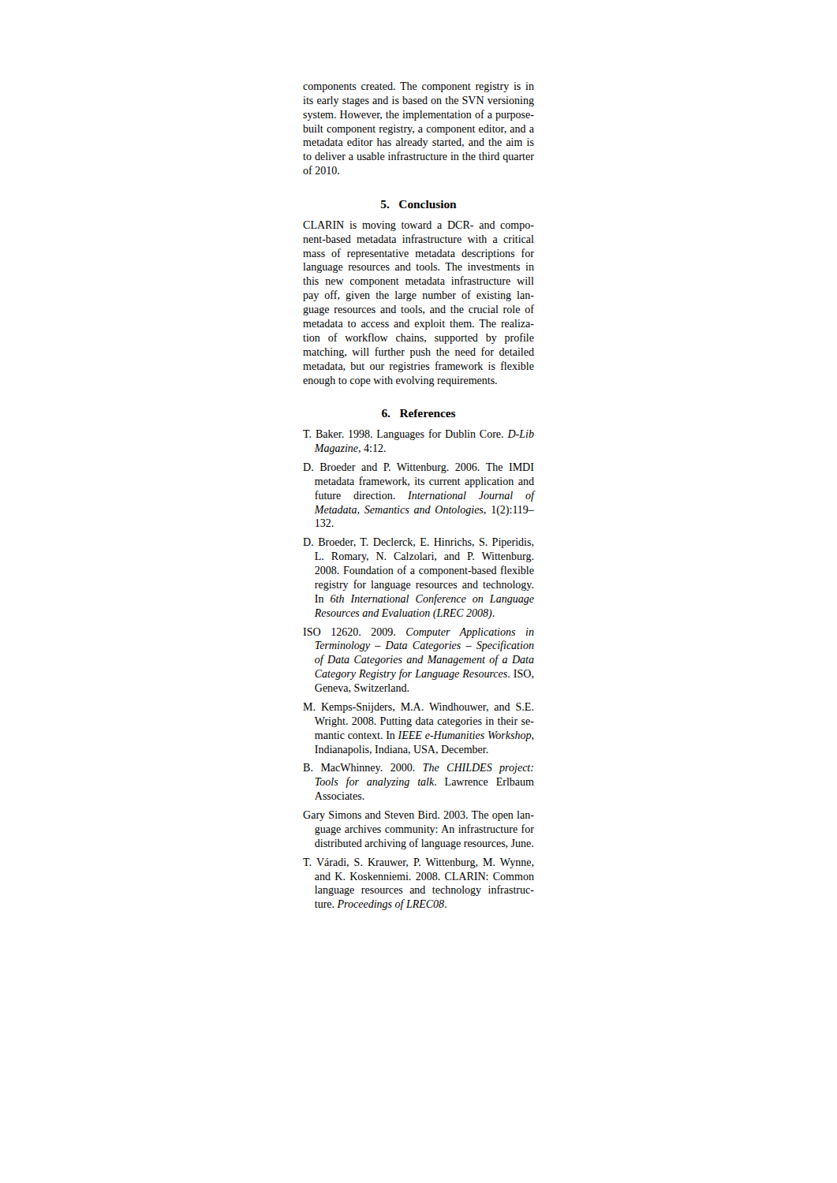components created. The component registry is in its early stages and is based on the SVN versioning system. However, the implementation of a purpose-built component registry, a component editor, and a metadata editor has already started, and the aim is to deliver a usable infrastructure in the third quarter of 2010.
5. Conclusion
CLARIN is moving toward a DCR- and component-based metadata infrastructure with a critical mass of representative metadata descriptions for language resources and tools. The investments in this new component metadata infrastructure will pay off, given the large number of existing language resources and tools, and the crucial role of metadata to access and exploit them. The realization of workflow chains, supported by profile matching, will further push the need for detailed metadata, but our registries framework is flexible enough to cope with evolving requirements.
6. References
T. Baker. 1998. Languages for Dublin Core. D-Lib Magazine, 4:12.
D. Broeder and P. Wittenburg. 2006. The IMDI metadata framework, its current application and future direction. International Journal of Metadata, Semantics and Ontologies, 1(2):119–132.
D. Broeder, T. Declerck, E. Hinrichs, S. Piperidis, L. Romary, N. Calzolari, and P. Wittenburg. 2008. Foundation of a component-based flexible registry for language resources and technology. In 6th International Conference on Language Resources and Evaluation (LREC 2008).
ISO 12620. 2009. Computer Applications in Terminology – Data Categories – Specification of Data Categories and Management of a Data Category Registry for Language Resources. ISO, Geneva, Switzerland.
M. Kemps-Snijders, M.A. Windhouwer, and S.E. Wright. 2008. Putting data categories in their semantic context. In IEEE e-Humanities Workshop, Indianapolis, Indiana, USA, December.
B. MacWhinney. 2000. The CHILDES project: Tools for analyzing talk. Lawrence Erlbaum Associates.
Gary Simons and Steven Bird. 2003. The open language archives community: An infrastructure for distributed archiving of language resources, June.
T. Váradi, S. Krauwer, P. Wittenburg, M. Wynne, and K. Koskenniemi. 2008. CLARIN: Common language resources and technology infrastructure. Proceedings of LREC08.